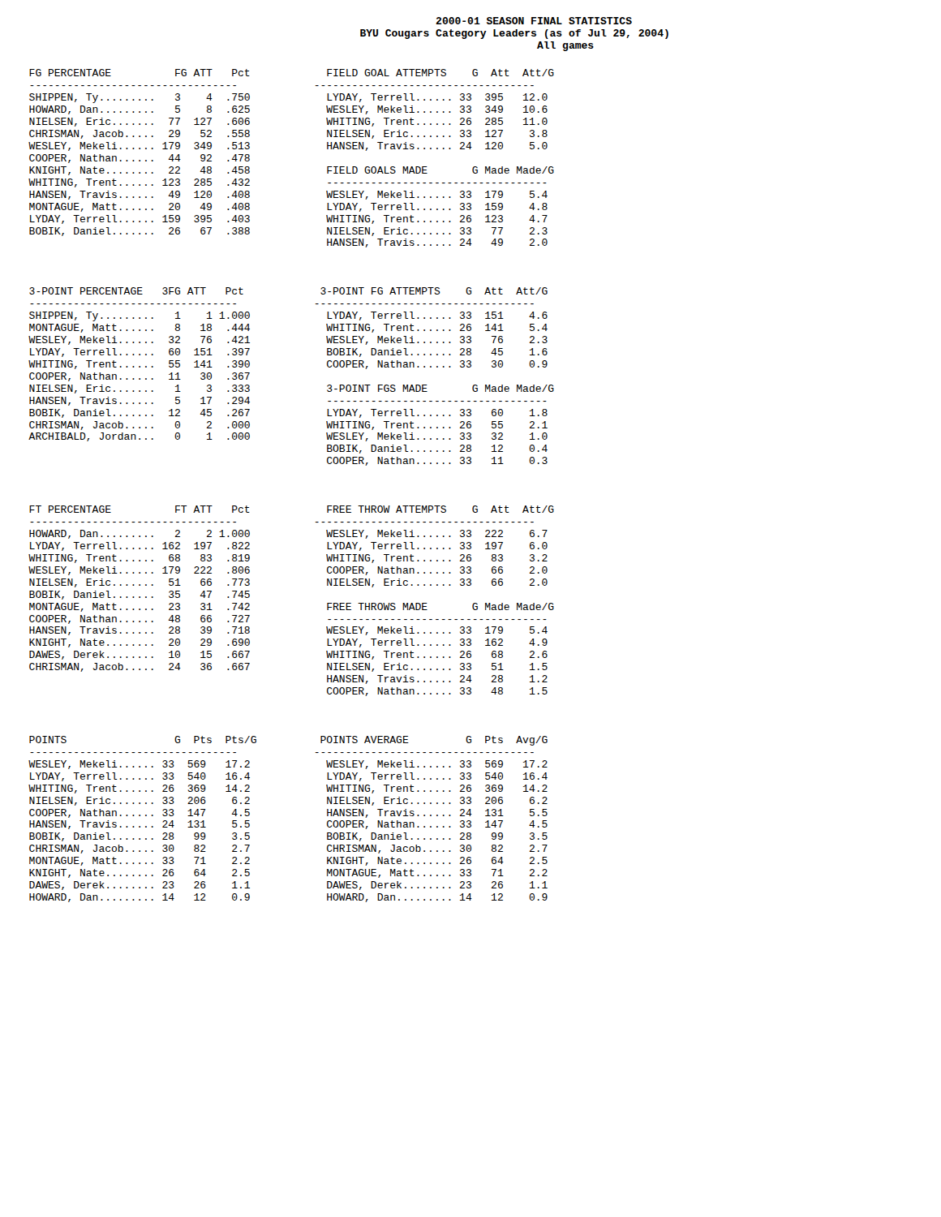2000-01 SEASON FINAL STATISTICS
              BYU Cougars Category Leaders (as of Jul 29, 2004)
                              All games
  FG PERCENTAGE          FG ATT   Pct            FIELD GOAL ATTEMPTS    G  Att  Att/G
  ---------------------------------            -----------------------------------
  SHIPPEN, Ty.........   3    4  .750            LYDAY, Terrell...... 33  395   12.0
  HOWARD, Dan.........   5    8  .625            WESLEY, Mekeli...... 33  349   10.6
  NIELSEN, Eric.......  77  127  .606            WHITING, Trent...... 26  285   11.0
  CHRISMAN, Jacob.....  29   52  .558            NIELSEN, Eric....... 33  127    3.8
  WESLEY, Mekeli...... 179  349  .513            HANSEN, Travis...... 24  120    5.0
  COOPER, Nathan......  44   92  .478
  KNIGHT, Nate........  22   48  .458            FIELD GOALS MADE       G Made Made/G
  WHITING, Trent...... 123  285  .432            -----------------------------------
  HANSEN, Travis......  49  120  .408            WESLEY, Mekeli...... 33  179    5.4
  MONTAGUE, Matt......  20   49  .408            LYDAY, Terrell...... 33  159    4.8
  LYDAY, Terrell...... 159  395  .403            WHITING, Trent...... 26  123    4.7
  BOBIK, Daniel.......  26   67  .388            NIELSEN, Eric....... 33   77    2.3
                                                 HANSEN, Travis...... 24   49    2.0



  3-POINT PERCENTAGE   3FG ATT   Pct            3-POINT FG ATTEMPTS    G  Att  Att/G
  ---------------------------------            -----------------------------------
  SHIPPEN, Ty.........   1    1 1.000            LYDAY, Terrell...... 33  151    4.6
  MONTAGUE, Matt......   8   18  .444            WHITING, Trent...... 26  141    5.4
  WESLEY, Mekeli......  32   76  .421            WESLEY, Mekeli...... 33   76    2.3
  LYDAY, Terrell......  60  151  .397            BOBIK, Daniel....... 28   45    1.6
  WHITING, Trent......  55  141  .390            COOPER, Nathan...... 33   30    0.9
  COOPER, Nathan......  11   30  .367
  NIELSEN, Eric.......   1    3  .333            3-POINT FGS MADE       G Made Made/G
  HANSEN, Travis......   5   17  .294            -----------------------------------
  BOBIK, Daniel.......  12   45  .267            LYDAY, Terrell...... 33   60    1.8
  CHRISMAN, Jacob.....   0    2  .000            WHITING, Trent...... 26   55    2.1
  ARCHIBALD, Jordan...   0    1  .000            WESLEY, Mekeli...... 33   32    1.0
                                                 BOBIK, Daniel....... 28   12    0.4
                                                 COOPER, Nathan...... 33   11    0.3



  FT PERCENTAGE          FT ATT   Pct            FREE THROW ATTEMPTS    G  Att  Att/G
  ---------------------------------            -----------------------------------
  HOWARD, Dan.........   2    2 1.000            WESLEY, Mekeli...... 33  222    6.7
  LYDAY, Terrell...... 162  197  .822            LYDAY, Terrell...... 33  197    6.0
  WHITING, Trent......  68   83  .819            WHITING, Trent...... 26   83    3.2
  WESLEY, Mekeli...... 179  222  .806            COOPER, Nathan...... 33   66    2.0
  NIELSEN, Eric.......  51   66  .773            NIELSEN, Eric....... 33   66    2.0
  BOBIK, Daniel.......  35   47  .745
  MONTAGUE, Matt......  23   31  .742            FREE THROWS MADE       G Made Made/G
  COOPER, Nathan......  48   66  .727            -----------------------------------
  HANSEN, Travis......  28   39  .718            WESLEY, Mekeli...... 33  179    5.4
  KNIGHT, Nate........  20   29  .690            LYDAY, Terrell...... 33  162    4.9
  DAWES, Derek........  10   15  .667            WHITING, Trent...... 26   68    2.6
  CHRISMAN, Jacob.....  24   36  .667            NIELSEN, Eric....... 33   51    1.5
                                                 HANSEN, Travis...... 24   28    1.2
                                                 COOPER, Nathan...... 33   48    1.5



  POINTS                 G  Pts  Pts/G          POINTS AVERAGE         G  Pts  Avg/G
  ---------------------------------            -----------------------------------
  WESLEY, Mekeli...... 33  569   17.2            WESLEY, Mekeli...... 33  569   17.2
  LYDAY, Terrell...... 33  540   16.4            LYDAY, Terrell...... 33  540   16.4
  WHITING, Trent...... 26  369   14.2            WHITING, Trent...... 26  369   14.2
  NIELSEN, Eric....... 33  206    6.2            NIELSEN, Eric....... 33  206    6.2
  COOPER, Nathan...... 33  147    4.5            HANSEN, Travis...... 24  131    5.5
  HANSEN, Travis...... 24  131    5.5            COOPER, Nathan...... 33  147    4.5
  BOBIK, Daniel....... 28   99    3.5            BOBIK, Daniel....... 28   99    3.5
  CHRISMAN, Jacob..... 30   82    2.7            CHRISMAN, Jacob..... 30   82    2.7
  MONTAGUE, Matt...... 33   71    2.2            KNIGHT, Nate........ 26   64    2.5
  KNIGHT, Nate........ 26   64    2.5            MONTAGUE, Matt...... 33   71    2.2
  DAWES, Derek........ 23   26    1.1            DAWES, Derek........ 23   26    1.1
  HOWARD, Dan......... 14   12    0.9            HOWARD, Dan......... 14   12    0.9